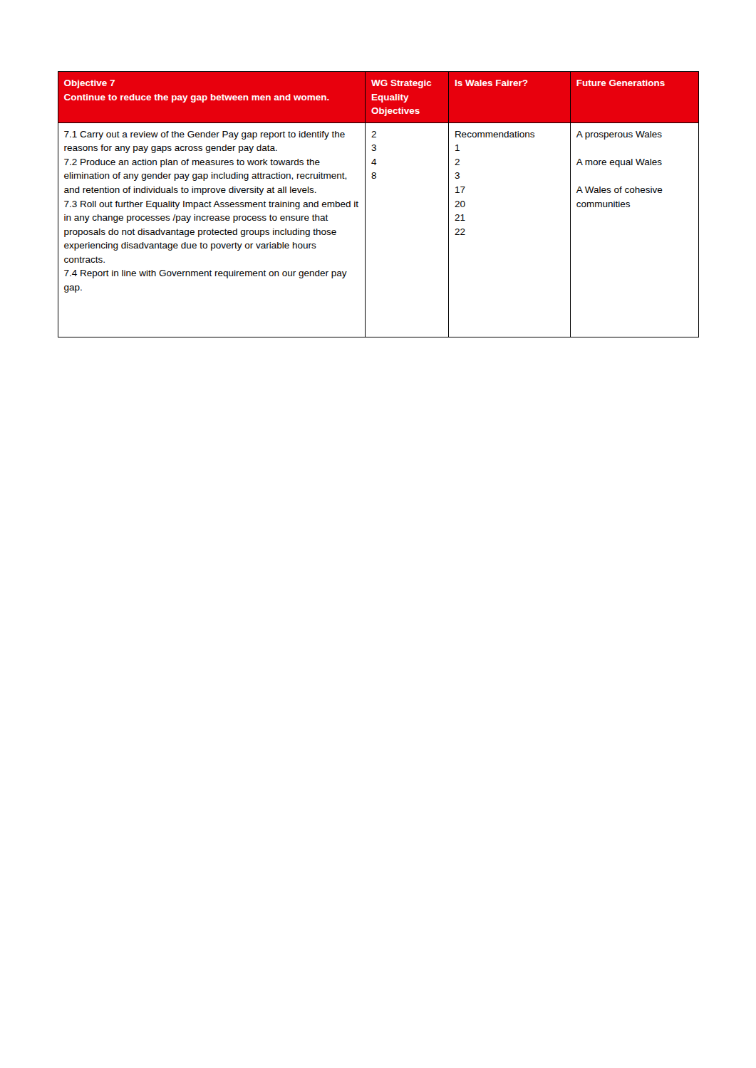| Objective 7 Continue to reduce the pay gap between men and women. | WG Strategic Equality Objectives | Is Wales Fairer? | Future Generations |
| --- | --- | --- | --- |
| 7.1 Carry out a review of the Gender Pay gap report to identify the reasons for any pay gaps across gender pay data. 7.2 Produce an action plan of measures to work towards the elimination of any gender pay gap including attraction, recruitment, and retention of individuals to improve diversity at all levels. 7.3 Roll out further Equality Impact Assessment training and embed it in any change processes /pay increase process to ensure that proposals do not disadvantage protected groups including those experiencing disadvantage due to poverty or variable hours contracts. 7.4 Report in line with Government requirement on our gender pay gap. | 2 3 4 8 | Recommendations 1 2 3 17 20 21 22 | A prosperous Wales A more equal Wales A Wales of cohesive communities |